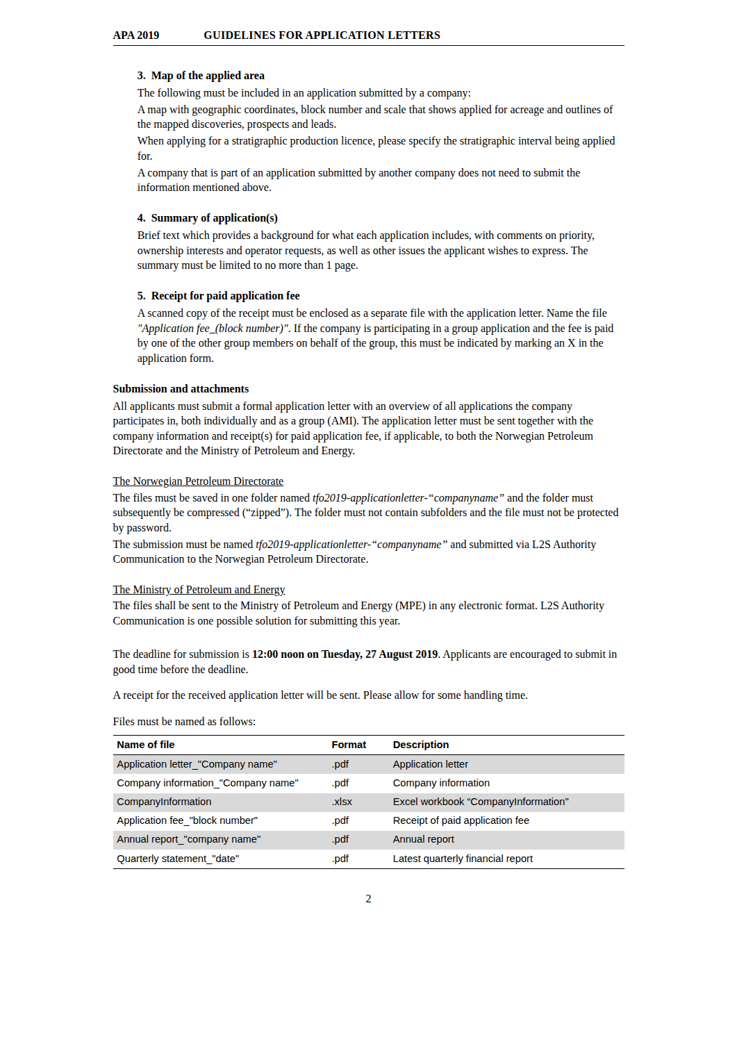APA 2019 GUIDELINES FOR APPLICATION LETTERS
3. Map of the applied area
The following must be included in an application submitted by a company:
A map with geographic coordinates, block number and scale that shows applied for acreage and outlines of the mapped discoveries, prospects and leads.
When applying for a stratigraphic production licence, please specify the stratigraphic interval being applied for.
A company that is part of an application submitted by another company does not need to submit the information mentioned above.
4. Summary of application(s)
Brief text which provides a background for what each application includes, with comments on priority, ownership interests and operator requests, as well as other issues the applicant wishes to express. The summary must be limited to no more than 1 page.
5. Receipt for paid application fee
A scanned copy of the receipt must be enclosed as a separate file with the application letter. Name the file "Application fee_(block number)". If the company is participating in a group application and the fee is paid by one of the other group members on behalf of the group, this must be indicated by marking an X in the application form.
Submission and attachments
All applicants must submit a formal application letter with an overview of all applications the company participates in, both individually and as a group (AMI). The application letter must be sent together with the company information and receipt(s) for paid application fee, if applicable, to both the Norwegian Petroleum Directorate and the Ministry of Petroleum and Energy.
The Norwegian Petroleum Directorate
The files must be saved in one folder named tfo2019-applicationletter-“companyname” and the folder must subsequently be compressed (“zipped”). The folder must not contain subfolders and the file must not be protected by password.
The submission must be named tfo2019-applicationletter-“companyname” and submitted via L2S Authority Communication to the Norwegian Petroleum Directorate.
The Ministry of Petroleum and Energy
The files shall be sent to the Ministry of Petroleum and Energy (MPE) in any electronic format. L2S Authority Communication is one possible solution for submitting this year.
The deadline for submission is 12:00 noon on Tuesday, 27 August 2019. Applicants are encouraged to submit in good time before the deadline.
A receipt for the received application letter will be sent. Please allow for some handling time.
Files must be named as follows:
| Name of file | Format | Description |
| --- | --- | --- |
| Application letter_"Company name" | .pdf | Application letter |
| Company information_"Company name" | .pdf | Company information |
| CompanyInformation | .xlsx | Excel workbook “CompanyInformation" |
| Application fee_"block number" | .pdf | Receipt of paid application fee |
| Annual report_"company name" | .pdf | Annual report |
| Quarterly statement_"date" | .pdf | Latest quarterly financial report |
2